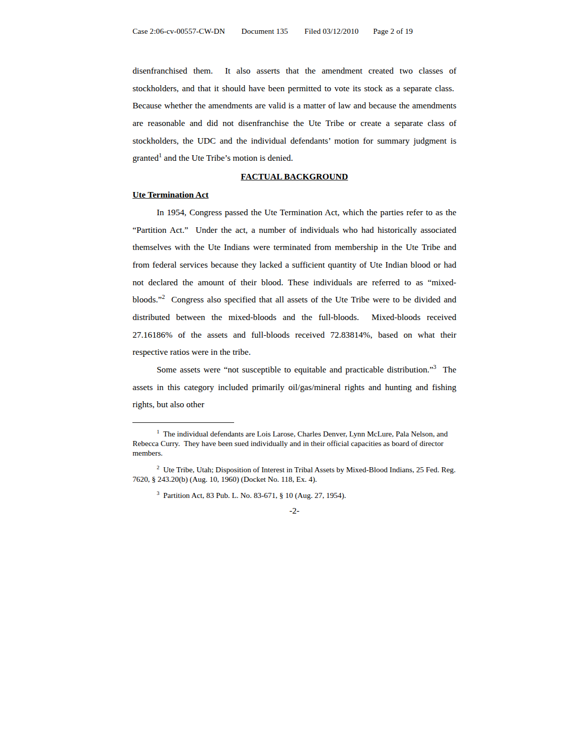Case 2:06-cv-00557-CW-DN Document 135 Filed 03/12/2010 Page 2 of 19
disenfranchised them. It also asserts that the amendment created two classes of stockholders, and that it should have been permitted to vote its stock as a separate class. Because whether the amendments are valid is a matter of law and because the amendments are reasonable and did not disenfranchise the Ute Tribe or create a separate class of stockholders, the UDC and the individual defendants’ motion for summary judgment is granted1 and the Ute Tribe’s motion is denied.
FACTUAL BACKGROUND
Ute Termination Act
In 1954, Congress passed the Ute Termination Act, which the parties refer to as the “Partition Act.” Under the act, a number of individuals who had historically associated themselves with the Ute Indians were terminated from membership in the Ute Tribe and from federal services because they lacked a sufficient quantity of Ute Indian blood or had not declared the amount of their blood. These individuals are referred to as “mixed-bloods.”2 Congress also specified that all assets of the Ute Tribe were to be divided and distributed between the mixed-bloods and the full-bloods. Mixed-bloods received 27.16186% of the assets and full-bloods received 72.83814%, based on what their respective ratios were in the tribe.
Some assets were “not susceptible to equitable and practicable distribution.”3 The assets in this category included primarily oil/gas/mineral rights and hunting and fishing rights, but also other
1 The individual defendants are Lois Larose, Charles Denver, Lynn McLure, Pala Nelson, and Rebecca Curry. They have been sued individually and in their official capacities as board of director members.
2 Ute Tribe, Utah; Disposition of Interest in Tribal Assets by Mixed-Blood Indians, 25 Fed. Reg. 7620, § 243.20(b) (Aug. 10, 1960) (Docket No. 118, Ex. 4).
3 Partition Act, 83 Pub. L. No. 83-671, § 10 (Aug. 27, 1954).
-2-